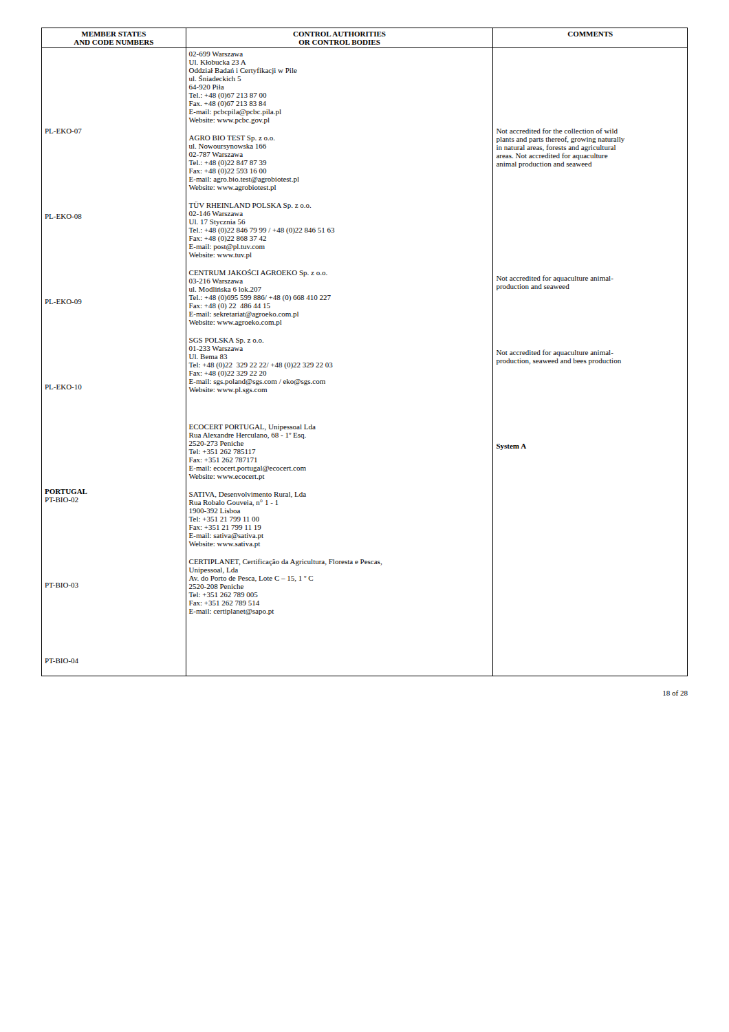| MEMBER STATES AND CODE NUMBERS | CONTROL AUTHORITIES OR CONTROL BODIES | COMMENTS |
| --- | --- | --- |
| PL-EKO-07 PL-EKO-08 PL-EKO-09 PL-EKO-10 PORTUGAL PT-BIO-02 PT-BIO-03 PT-BIO-04 | 02-699 Warszawa Ul. Kłobucka 23 A Oddział Badań i Certyfikacji w Pile ul. Śniadeckich 5 64-920 Piła Tel.: +48 (0)67 213 87 00 Fax. +48 (0)67 213 83 84 E-mail: pcbcpila@pcbc.pila.pl Website: www.pcbc.gov.pl AGRO BIO TEST Sp. z o.o. ul. Nowoursynowska 166 02-787 Warszawa Tel.: +48 (0)22 847 87 39 Fax: +48 (0)22 593 16 00 E-mail: agro.bio.test@agrobiotest.pl Website: www.agrobiotest.pl TÜV RHEINLAND POLSKA Sp. z o.o. 02-146 Warszawa Ul. 17 Stycznia 56 Tel.: +48 (0)22 846 79 99 / +48 (0)22 846 51 63 Fax: +48 (0)22 868 37 42 E-mail: post@pl.tuv.com Website: www.tuv.pl CENTRUM JAKOŚCI AGROEKO Sp. z o.o. 03-216 Warszawa ul. Modlińska 6 lok.207 Tel.: +48 (0)695 599 886/ +48 (0) 668 410 227 Fax: +48 (0) 22 486 44 15 E-mail: sekretariat@agroeko.com.pl Website: www.agroeko.com.pl SGS POLSKA Sp. z o.o. 01-233 Warszawa Ul. Bema 83 Tel: +48 (0)22 329 22 22/ +48 (0)22 329 22 03 Fax: +48 (0)22 329 22 20 E-mail: sgs.poland@sgs.com / eko@sgs.com Website: www.pl.sgs.com ECOCERT PORTUGAL, Unipessoal Lda Rua Alexandre Herculano, 68 - 1º Esq. 2520-273 Peniche Tel: +351 262 785117 Fax: +351 262 787171 E-mail: ecocert.portugal@ecocert.com Website: www.ecocert.pt SATIVA, Desenvolvimento Rural, Lda Rua Robalo Gouveia, n° 1 - 1 1900-392 Lisboa Tel: +351 21 799 11 00 Fax: +351 21 799 11 19 E-mail: sativa@sativa.pt Website: www.sativa.pt CERTIPLANET, Certificação da Agricultura, Floresta e Pescas, Unipessoal, Lda Av. do Porto de Pesca, Lote C – 15, 1 º C 2520-208 Peniche Tel: +351 262 789 005 Fax: +351 262 789 514 E-mail: certiplanet@sapo.pt | Not accredited for the collection of wild plants and parts thereof, growing naturally in natural areas, forests and agricultural areas. Not accredited for aquaculture animal production and seaweed Not accredited for aquaculture animal- production and seaweed Not accredited for aquaculture animal- production, seaweed and bees production System A |
18 of 28